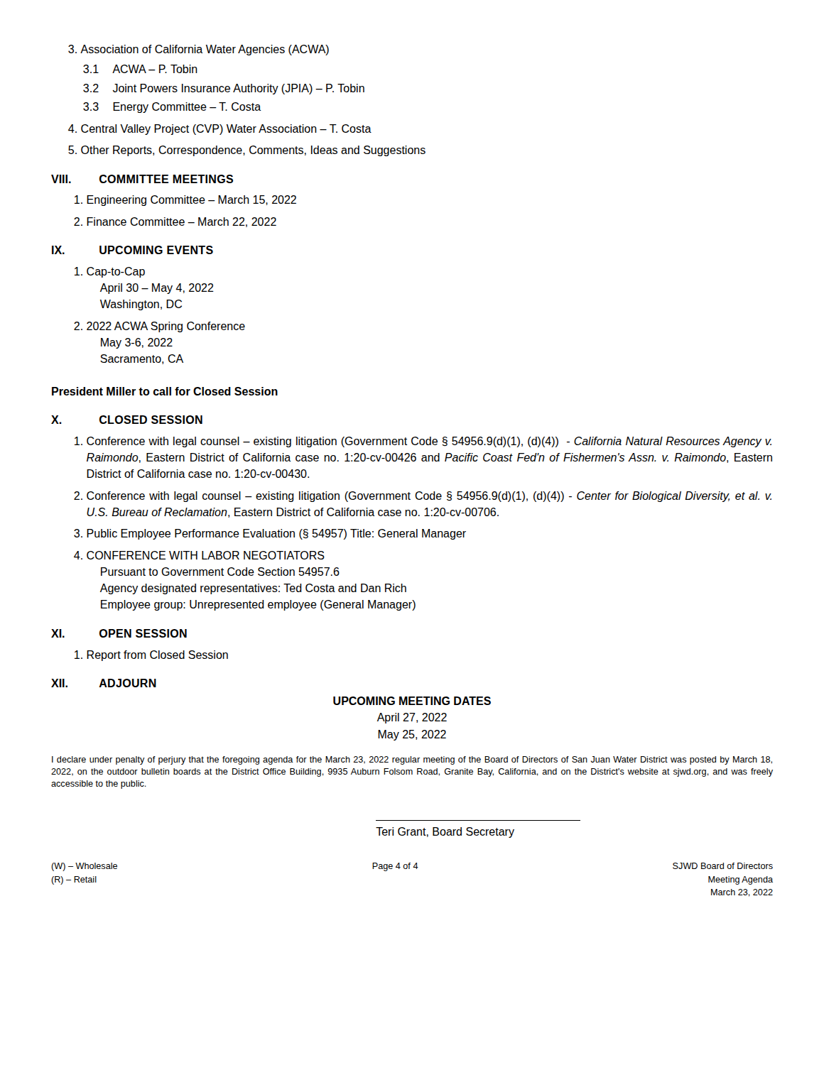Association of California Water Agencies (ACWA)
3.1 ACWA – P. Tobin
3.2 Joint Powers Insurance Authority (JPIA) – P. Tobin
3.3 Energy Committee – T. Costa
Central Valley Project (CVP) Water Association – T. Costa
Other Reports, Correspondence, Comments, Ideas and Suggestions
VIII. COMMITTEE MEETINGS
Engineering Committee – March 15, 2022
Finance Committee – March 22, 2022
IX. UPCOMING EVENTS
Cap-to-Cap
April 30 – May 4, 2022
Washington, DC
2022 ACWA Spring Conference
May 3-6, 2022
Sacramento, CA
President Miller to call for Closed Session
X. CLOSED SESSION
Conference with legal counsel – existing litigation (Government Code § 54956.9(d)(1), (d)(4)) - California Natural Resources Agency v. Raimondo, Eastern District of California case no. 1:20-cv-00426 and Pacific Coast Fed'n of Fishermen's Assn. v. Raimondo, Eastern District of California case no. 1:20-cv-00430.
Conference with legal counsel – existing litigation (Government Code § 54956.9(d)(1), (d)(4)) - Center for Biological Diversity, et al. v. U.S. Bureau of Reclamation, Eastern District of California case no. 1:20-cv-00706.
Public Employee Performance Evaluation (§ 54957) Title: General Manager
CONFERENCE WITH LABOR NEGOTIATORS
Pursuant to Government Code Section 54957.6
Agency designated representatives: Ted Costa and Dan Rich
Employee group: Unrepresented employee (General Manager)
XI. OPEN SESSION
Report from Closed Session
XII. ADJOURN
UPCOMING MEETING DATES
April 27, 2022
May 25, 2022
I declare under penalty of perjury that the foregoing agenda for the March 23, 2022 regular meeting of the Board of Directors of San Juan Water District was posted by March 18, 2022, on the outdoor bulletin boards at the District Office Building, 9935 Auburn Folsom Road, Granite Bay, California, and on the District's website at sjwd.org, and was freely accessible to the public.
Teri Grant, Board Secretary
(W) – Wholesale (R) – Retail
Page 4 of 4
SJWD Board of Directors Meeting Agenda March 23, 2022